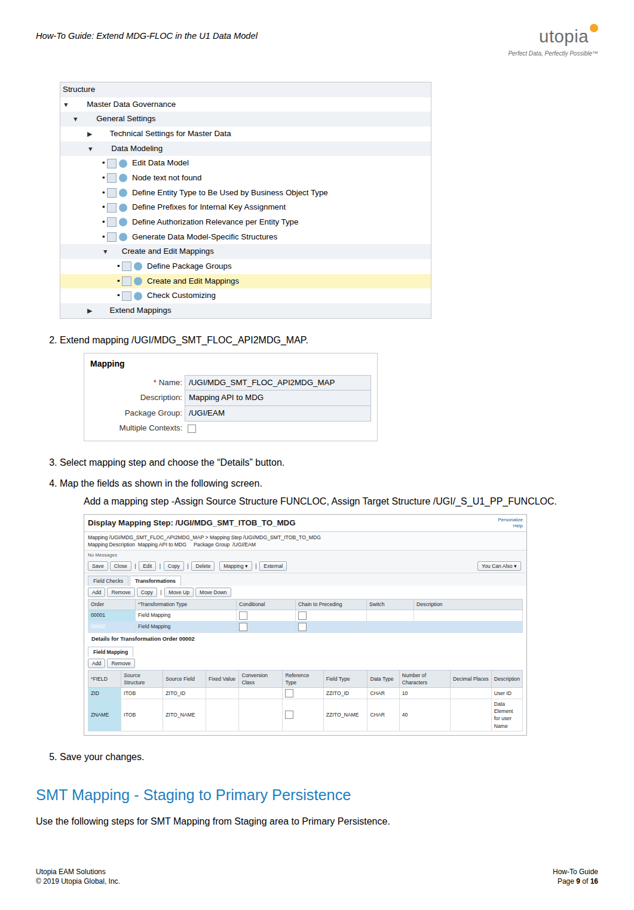How-To Guide: Extend MDG-FLOC in the U1 Data Model
utopia
Perfect Data, Perfectly Possible™
| Structure |
| ▼ Master Data Governance |
| ▼ General Settings |
| ▶ Technical Settings for Master Data |
| ▼ Data Modeling |
| • Edit Data Model |
| • Node text not found |
| • Define Entity Type to Be Used by Business Object Type |
| • Define Prefixes for Internal Key Assignment |
| • Define Authorization Relevance per Entity Type |
| • Generate Data Model-Specific Structures |
| ▼ Create and Edit Mappings |
| • Define Package Groups |
| • Create and Edit Mappings |
| • Check Customizing |
| ▶ Extend Mappings |
Extend mapping /UGI/MDG_SMT_FLOC_API2MDG_MAP.
Mapping
| * Name: | /UGI/MDG_SMT_FLOC_API2MDG_MAP |
| Description: | Mapping API to MDG |
| Package Group: | /UGI/EAM |
| Multiple Contexts: | |
Select mapping step and choose the “Details” button.
Map the fields as shown in the following screen.
Add a mapping step -Assign Source Structure FUNCLOC, Assign Target Structure /UGI/_S_U1_PP_FUNCLOC.
Display Mapping Step: /UGI/MDG_SMT_ITOB_TO_MDG
Personalize
Help
Mapping /UGI/MDG_SMT_FLOC_API2MDG_MAP > Mapping Step /UGI/MDG_SMT_ITOB_TO_MDG
Mapping Description Mapping API to MDG Package Group /UGI/EAM
No Messages
Save Close | Edit | Copy | Delete Mapping ▾ | External
You Can Also ▾
Field Checks Transformations
Add Remove Copy | Move Up Move Down
| Order | * Transformation Type | Conditional | Chain to Preceding | Switch | Description |
| --- | --- | --- | --- | --- | --- |
| 00001 | Field Mapping | | | | |
| 00002 | Field Mapping | | | | |
Details for Transformation Order 00002
Field Mapping
Add Remove
| * FIELD | Source Structure | Source Field | Fixed Value | Conversion Class | Reference Type | Field Type | Data Type | Number of Characters | Decimal Places | Description |
| --- | --- | --- | --- | --- | --- | --- | --- | --- | --- | --- |
| ZID | ITOB | ZITO_ID | | | | ZZITO_ID | CHAR | 10 | | User ID |
| ZNAME | ITOB | ZITO_NAME | | | | ZZITO_NAME | CHAR | 40 | | Data Element for user Name |
Save your changes.
SMT Mapping - Staging to Primary Persistence
Use the following steps for SMT Mapping from Staging area to Primary Persistence.
Utopia EAM Solutions
© 2019 Utopia Global, Inc.
How-To Guide
Page 9 of 16